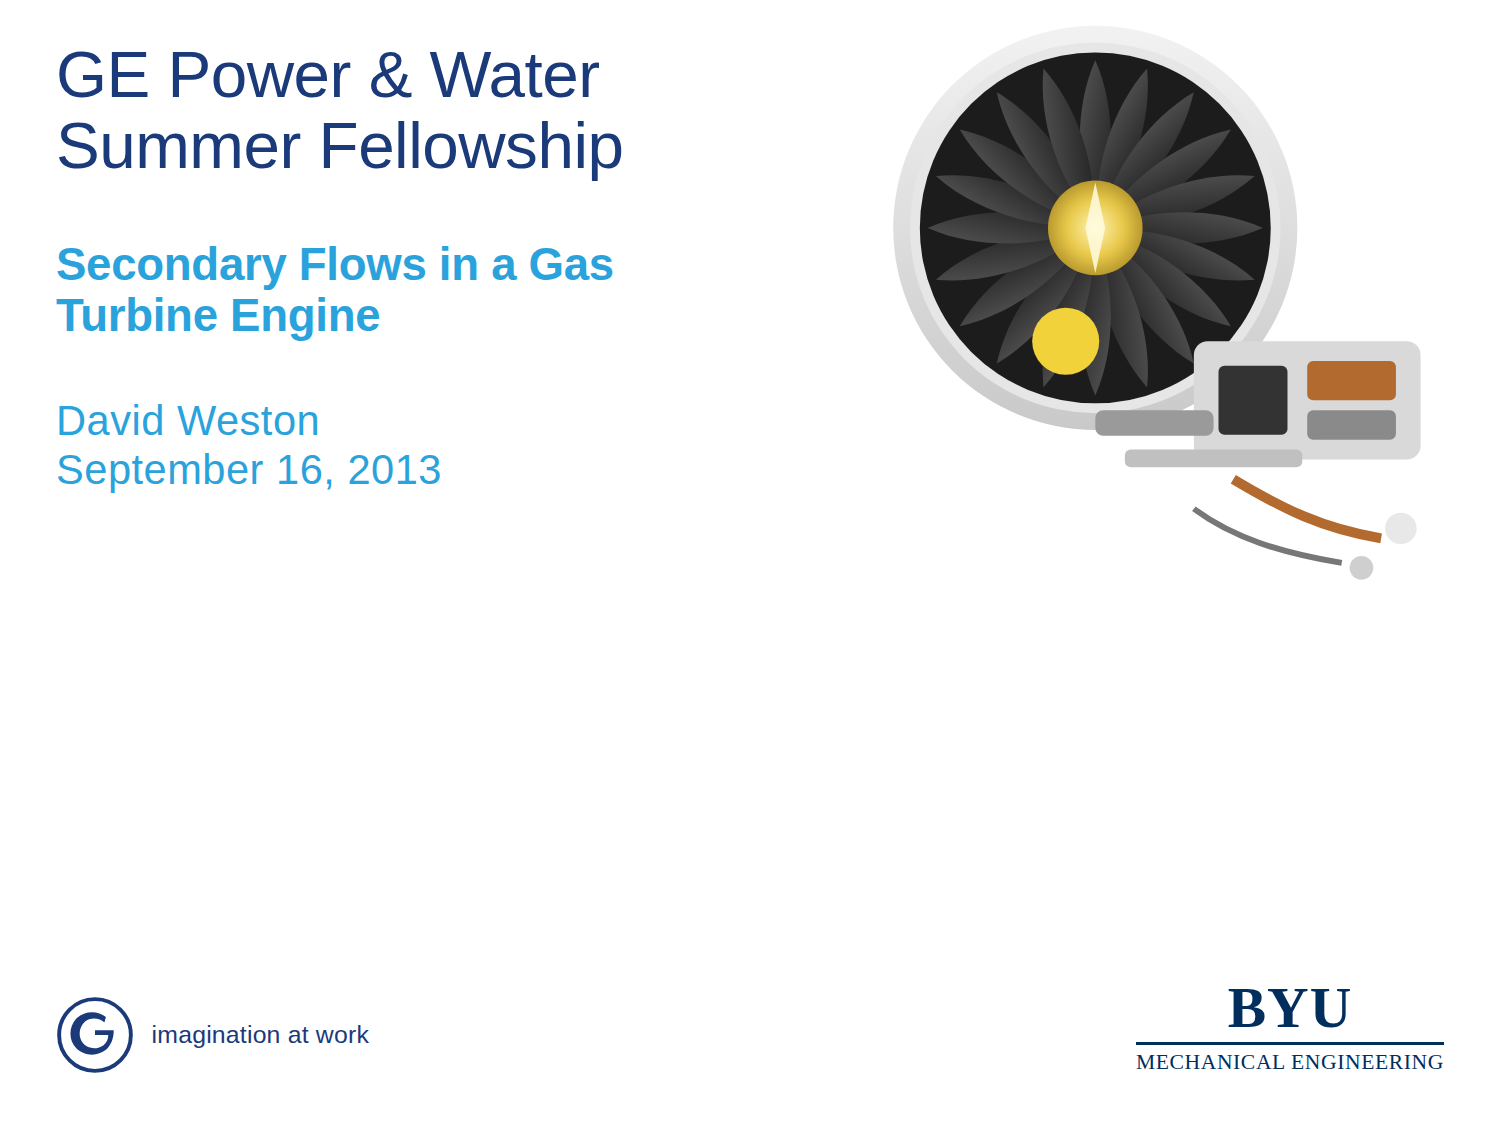GE Power & Water
Summer Fellowship
Secondary Flows in a Gas
Turbine Engine
David Weston September 16, 2013
imagination at work
BYU
Mechanical Engineering